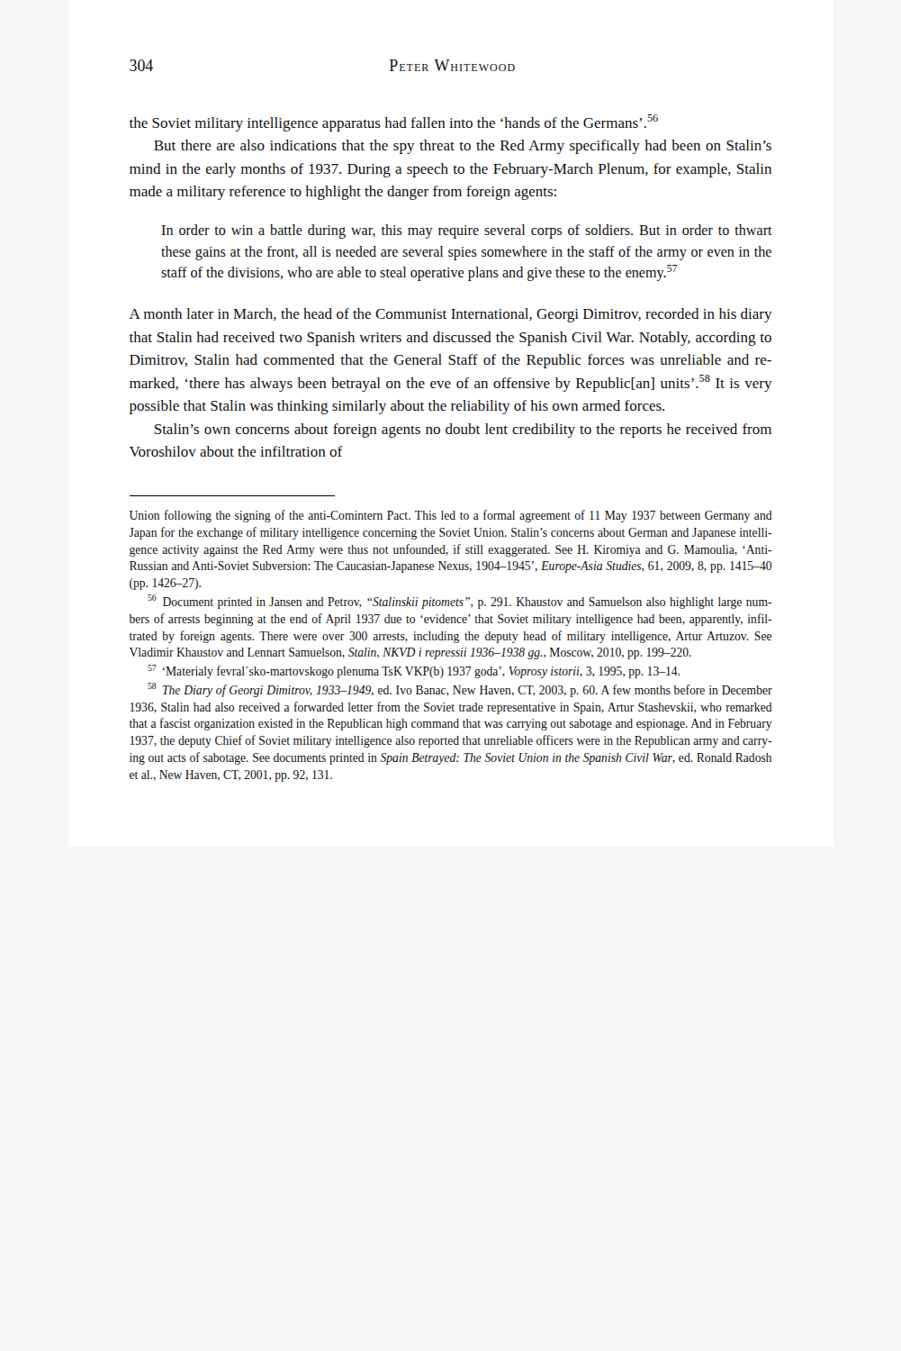304 Peter Whitewood
the Soviet military intelligence apparatus had fallen into the ‘hands of the Germans’.56
But there are also indications that the spy threat to the Red Army specifically had been on Stalin’s mind in the early months of 1937. During a speech to the February-March Plenum, for example, Stalin made a military reference to highlight the danger from foreign agents:
In order to win a battle during war, this may require several corps of soldiers. But in order to thwart these gains at the front, all is needed are several spies somewhere in the staff of the army or even in the staff of the divisions, who are able to steal operative plans and give these to the enemy.57
A month later in March, the head of the Communist International, Georgi Dimitrov, recorded in his diary that Stalin had received two Spanish writers and discussed the Spanish Civil War. Notably, according to Dimitrov, Stalin had commented that the General Staff of the Republic forces was unreliable and remarked, ‘there has always been betrayal on the eve of an offensive by Republic[an] units’.58 It is very possible that Stalin was thinking similarly about the reliability of his own armed forces.
Stalin’s own concerns about foreign agents no doubt lent credibility to the reports he received from Voroshilov about the infiltration of
Union following the signing of the anti-Comintern Pact. This led to a formal agreement of 11 May 1937 between Germany and Japan for the exchange of military intelligence concerning the Soviet Union. Stalin’s concerns about German and Japanese intelligence activity against the Red Army were thus not unfounded, if still exaggerated. See H. Kiromiya and G. Mamoulia, ‘Anti-Russian and Anti-Soviet Subversion: The Caucasian-Japanese Nexus, 1904–1945’, Europe-Asia Studies, 61, 2009, 8, pp. 1415–40 (pp. 1426–27).
56 Document printed in Jansen and Petrov, “Stalinskii pitomets”, p. 291. Khaustov and Samuelson also highlight large numbers of arrests beginning at the end of April 1937 due to ‘evidence’ that Soviet military intelligence had been, apparently, infiltrated by foreign agents. There were over 300 arrests, including the deputy head of military intelligence, Artur Artuzov. See Vladimir Khaustov and Lennart Samuelson, Stalin, NKVD i repressii 1936–1938 gg., Moscow, 2010, pp. 199–220.
57 ‘Materialy fevral´sko-martovskogo plenuma TsK VKP(b) 1937 goda’, Voprosy istorii, 3, 1995, pp. 13–14.
58 The Diary of Georgi Dimitrov, 1933–1949, ed. Ivo Banac, New Haven, CT, 2003, p. 60. A few months before in December 1936, Stalin had also received a forwarded letter from the Soviet trade representative in Spain, Artur Stashevskii, who remarked that a fascist organization existed in the Republican high command that was carrying out sabotage and espionage. And in February 1937, the deputy Chief of Soviet military intelligence also reported that unreliable officers were in the Republican army and carrying out acts of sabotage. See documents printed in Spain Betrayed: The Soviet Union in the Spanish Civil War, ed. Ronald Radosh et al., New Haven, CT, 2001, pp. 92, 131.